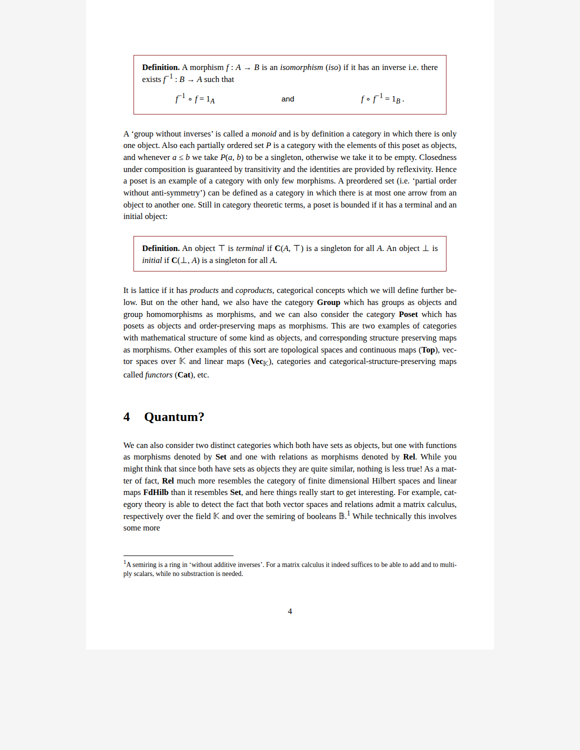Definition. A morphism f : A → B is an isomorphism (iso) if it has an inverse i.e. there exists f−1 : B → A such that
f−1 ∘ f = 1A and f ∘ f−1 = 1B .
A ‘group without inverses’ is called a monoid and is by definition a category in which there is only one object. Also each partially ordered set P is a category with the elements of this poset as objects, and whenever a ≤ b we take P(a, b) to be a singleton, otherwise we take it to be empty. Closedness under composition is guaranteed by transitivity and the identities are provided by reflexivity. Hence a poset is an example of a category with only few morphisms. A preordered set (i.e. ‘partial order without anti-symmetry’) can be defined as a category in which there is at most one arrow from an object to another one. Still in category theoretic terms, a poset is bounded if it has a terminal and an initial object:
Definition. An object ⊤ is terminal if C(A, ⊤) is a singleton for all A. An object ⊥ is initial if C(⊥, A) is a singleton for all A.
It is lattice if it has products and coproducts, categorical concepts which we will define further below. But on the other hand, we also have the category Group which has groups as objects and group homomorphisms as morphisms, and we can also consider the category Poset which has posets as objects and order-preserving maps as morphisms. This are two examples of categories with mathematical structure of some kind as objects, and corresponding structure preserving maps as morphisms. Other examples of this sort are topological spaces and continuous maps (Top), vector spaces over 𝕂 and linear maps (Vec𝕂), categories and categorical-structure-preserving maps called functors (Cat), etc.
4 Quantum?
We can also consider two distinct categories which both have sets as objects, but one with functions as morphisms denoted by Set and one with relations as morphisms denoted by Rel. While you might think that since both have sets as objects they are quite similar, nothing is less true! As a matter of fact, Rel much more resembles the category of finite dimensional Hilbert spaces and linear maps FdHilb than it resembles Set, and here things really start to get interesting. For example, category theory is able to detect the fact that both vector spaces and relations admit a matrix calculus, respectively over the field 𝕂 and over the semiring of booleans 𝔹.1 While technically this involves some more
1A semiring is a ring in ‘without additive inverses’. For a matrix calculus it indeed suffices to be able to add and to multiply scalars, while no substraction is needed.
4